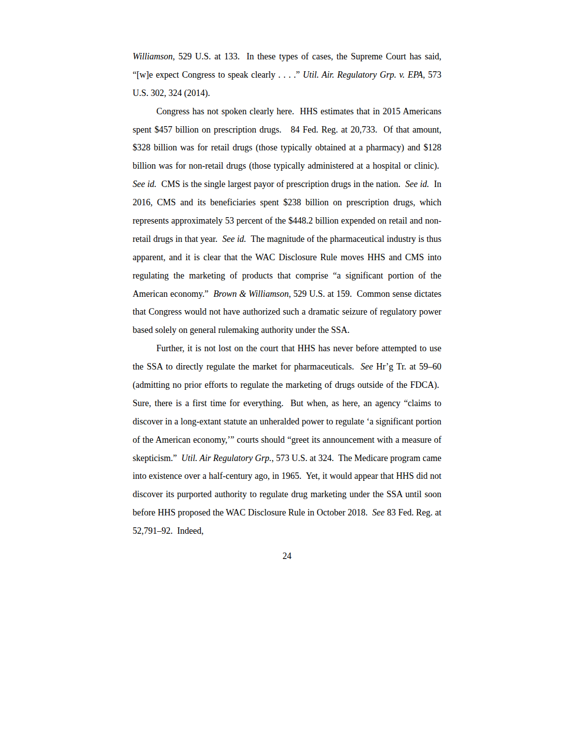Williamson, 529 U.S. at 133. In these types of cases, the Supreme Court has said, “[w]e expect Congress to speak clearly . . . .” Util. Air. Regulatory Grp. v. EPA, 573 U.S. 302, 324 (2014).
Congress has not spoken clearly here. HHS estimates that in 2015 Americans spent $457 billion on prescription drugs. 84 Fed. Reg. at 20,733. Of that amount, $328 billion was for retail drugs (those typically obtained at a pharmacy) and $128 billion was for non-retail drugs (those typically administered at a hospital or clinic). See id. CMS is the single largest payor of prescription drugs in the nation. See id. In 2016, CMS and its beneficiaries spent $238 billion on prescription drugs, which represents approximately 53 percent of the $448.2 billion expended on retail and non-retail drugs in that year. See id. The magnitude of the pharmaceutical industry is thus apparent, and it is clear that the WAC Disclosure Rule moves HHS and CMS into regulating the marketing of products that comprise “a significant portion of the American economy.” Brown & Williamson, 529 U.S. at 159. Common sense dictates that Congress would not have authorized such a dramatic seizure of regulatory power based solely on general rulemaking authority under the SSA.
Further, it is not lost on the court that HHS has never before attempted to use the SSA to directly regulate the market for pharmaceuticals. See Hr’g Tr. at 59–60 (admitting no prior efforts to regulate the marketing of drugs outside of the FDCA). Sure, there is a first time for everything. But when, as here, an agency “claims to discover in a long-extant statute an unheralded power to regulate ‘a significant portion of the American economy,’” courts should “greet its announcement with a measure of skepticism.” Util. Air Regulatory Grp., 573 U.S. at 324. The Medicare program came into existence over a half-century ago, in 1965. Yet, it would appear that HHS did not discover its purported authority to regulate drug marketing under the SSA until soon before HHS proposed the WAC Disclosure Rule in October 2018. See 83 Fed. Reg. at 52,791–92. Indeed,
24